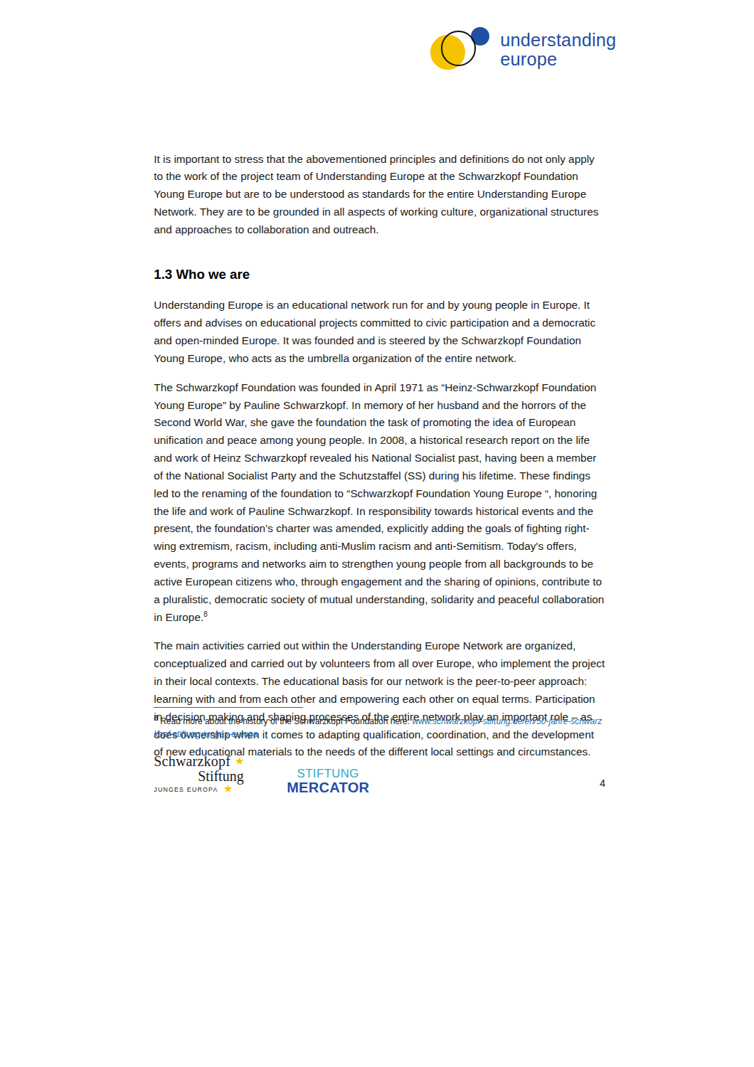understanding europe
It is important to stress that the abovementioned principles and definitions do not only apply to the work of the project team of Understanding Europe at the Schwarzkopf Foundation Young Europe but are to be understood as standards for the entire Understanding Europe Network. They are to be grounded in all aspects of working culture, organizational structures and approaches to collaboration and outreach.
1.3 Who we are
Understanding Europe is an educational network run for and by young people in Europe. It offers and advises on educational projects committed to civic participation and a democratic and open-minded Europe. It was founded and is steered by the Schwarzkopf Foundation Young Europe, who acts as the umbrella organization of the entire network.
The Schwarzkopf Foundation was founded in April 1971 as “Heinz-Schwarzkopf Foundation Young Europe” by Pauline Schwarzkopf. In memory of her husband and the horrors of the Second World War, she gave the foundation the task of promoting the idea of European unification and peace among young people. In 2008, a historical research report on the life and work of Heinz Schwarzkopf revealed his National Socialist past, having been a member of the National Socialist Party and the Schutzstaffel (SS) during his lifetime. These findings led to the renaming of the foundation to “Schwarzkopf Foundation Young Europe “, honoring the life and work of Pauline Schwarzkopf. In responsibility towards historical events and the present, the foundation’s charter was amended, explicitly adding the goals of fighting right-wing extremism, racism, including anti-Muslim racism and anti-Semitism. Today's offers, events, programs and networks aim to strengthen young people from all backgrounds to be active European citizens who, through engagement and the sharing of opinions, contribute to a pluralistic, democratic society of mutual understanding, solidarity and peaceful collaboration in Europe.8
The main activities carried out within the Understanding Europe Network are organized, conceptualized and carried out by volunteers from all over Europe, who implement the project in their local contexts. The educational basis for our network is the peer-to-peer approach: learning with and from each other and empowering each other on equal terms. Participation in decision making and shaping processes of the entire network play an important role – as does ownership when it comes to adapting qualification, coordination, and the development of new educational materials to the needs of the different local settings and circumstances.
8 Read more about the history of the Schwarzkopf Foundation here: www.schwarzkopf-stiftung.de/en/50-jahre-schwarzkopf-stiftung-junges-europa
Schwarzkopf★
Stiftung
JUNGES EUROPA★
STIFTUNG
MERCATOR
4